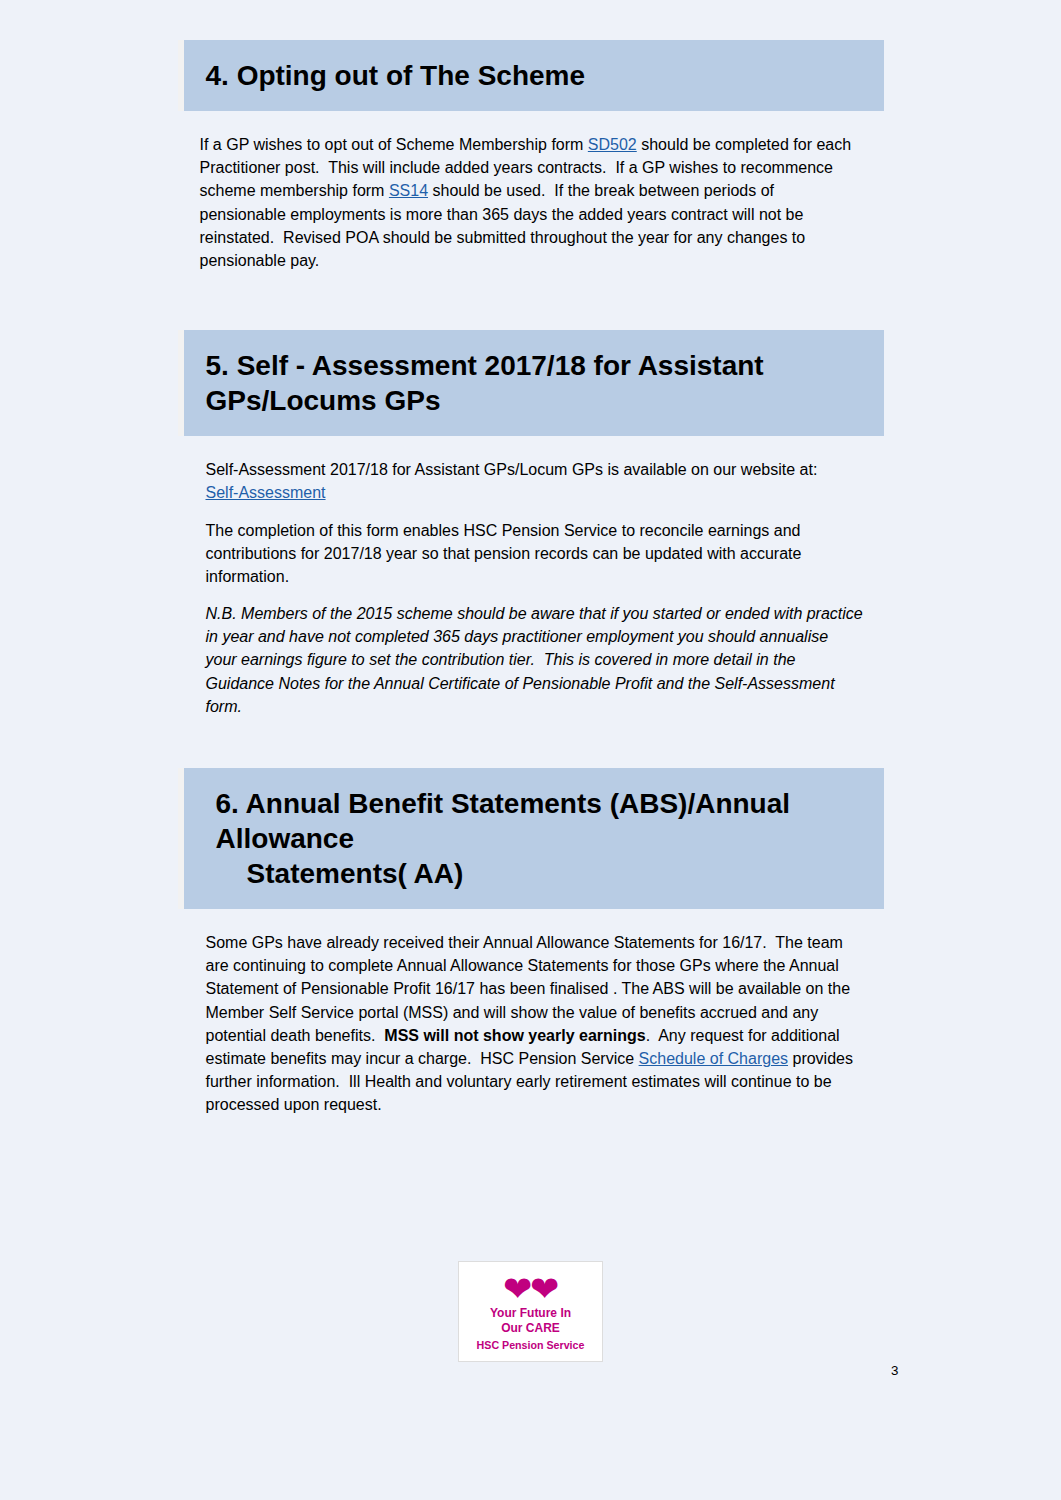4. Opting out of The Scheme
If a GP wishes to opt out of Scheme Membership form SD502 should be completed for each Practitioner post. This will include added years contracts. If a GP wishes to recommence scheme membership form SS14 should be used. If the break between periods of pensionable employments is more than 365 days the added years contract will not be reinstated. Revised POA should be submitted throughout the year for any changes to pensionable pay.
5. Self - Assessment 2017/18 for Assistant GPs/Locums GPs
Self-Assessment 2017/18 for Assistant GPs/Locum GPs is available on our website at:
Self-Assessment
The completion of this form enables HSC Pension Service to reconcile earnings and contributions for 2017/18 year so that pension records can be updated with accurate information.
N.B. Members of the 2015 scheme should be aware that if you started or ended with practice in year and have not completed 365 days practitioner employment you should annualise your earnings figure to set the contribution tier. This is covered in more detail in the Guidance Notes for the Annual Certificate of Pensionable Profit and the Self-Assessment form.
6. Annual Benefit Statements (ABS)/Annual Allowance
Statements( AA)
Some GPs have already received their Annual Allowance Statements for 16/17. The team are continuing to complete Annual Allowance Statements for those GPs where the Annual Statement of Pensionable Profit 16/17 has been finalised . The ABS will be available on the Member Self Service portal (MSS) and will show the value of benefits accrued and any potential death benefits. MSS will not show yearly earnings. Any request for additional estimate benefits may incur a charge. HSC Pension Service Schedule of Charges provides further information. Ill Health and voluntary early retirement estimates will continue to be processed upon request.
❤❤
Your Future In
Our CARE
HSC Pension Service
3